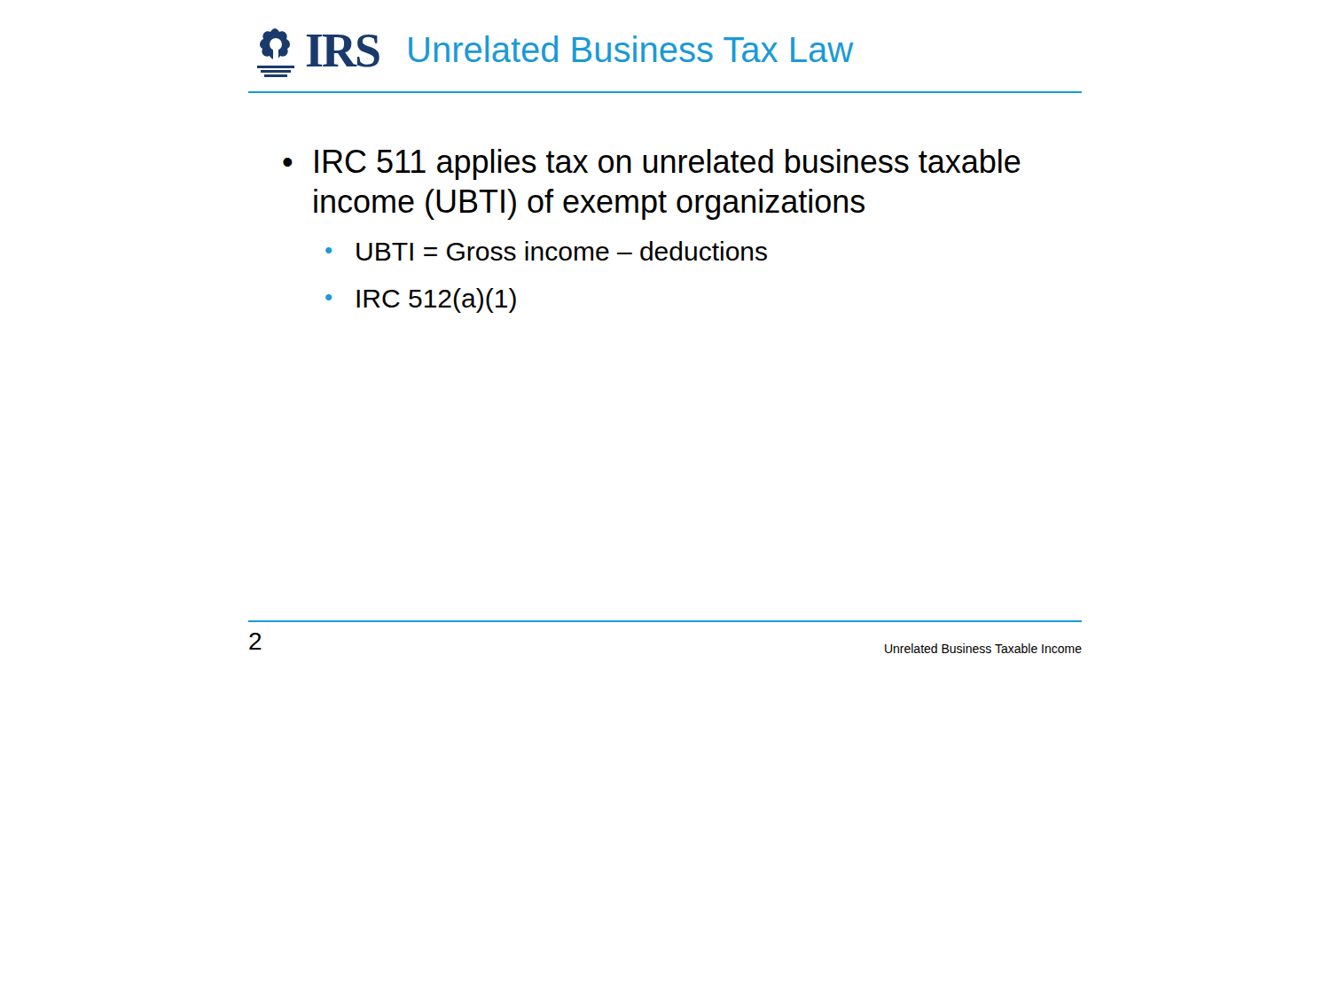IRS
Unrelated Business Tax Law
IRC 511 applies tax on unrelated business taxable income (UBTI) of exempt organizations
UBTI = Gross income – deductions
IRC 512(a)(1)
2
Unrelated Business Taxable Income